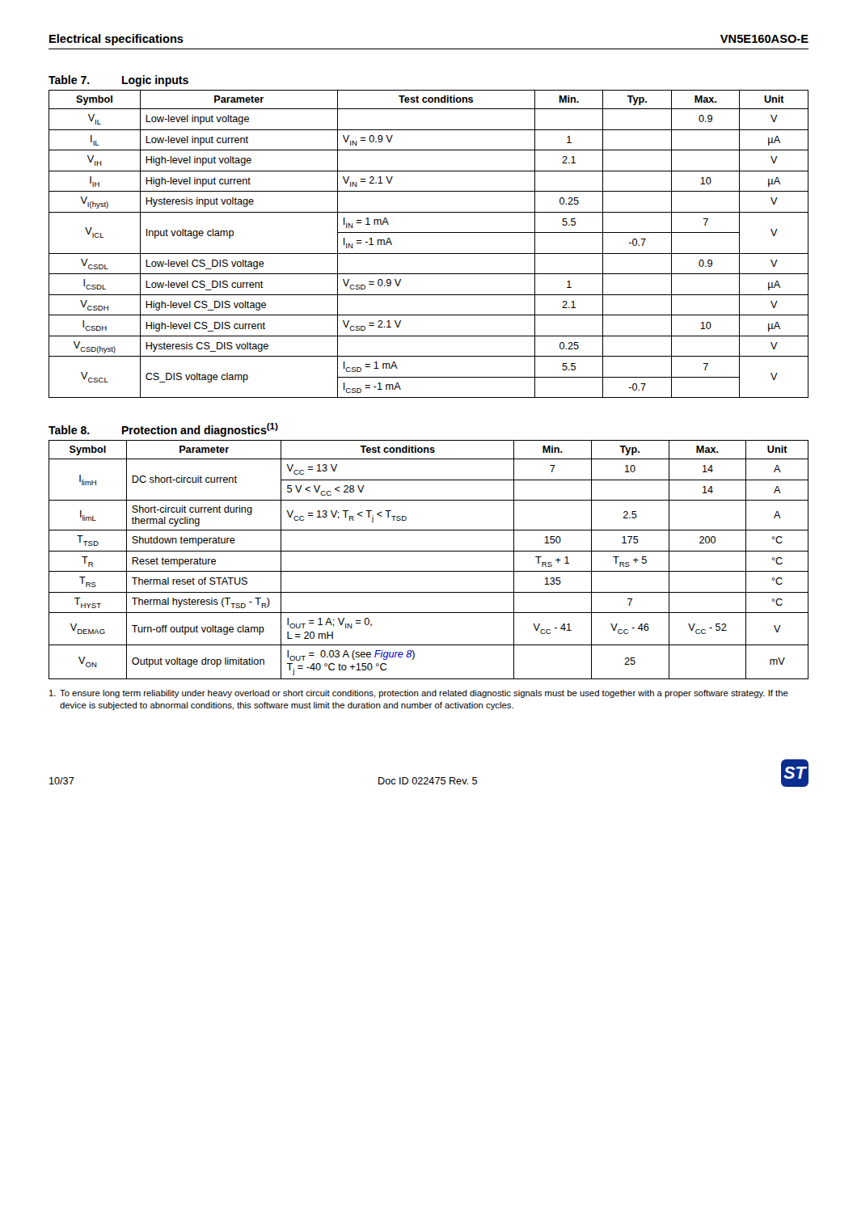Electrical specifications VN5E160ASO-E
Table 7. Logic inputs
| Symbol | Parameter | Test conditions | Min. | Typ. | Max. | Unit |
| --- | --- | --- | --- | --- | --- | --- |
| V IL | Low-level input voltage | | | | 0.9 | V |
| I IL | Low-level input current | V IN = 0.9 V | 1 | | | µA |
| V IH | High-level input voltage | | 2.1 | | | V |
| I IH | High-level input current | V IN = 2.1 V | | | 10 | µA |
| V I(hyst) | Hysteresis input voltage | | 0.25 | | | V |
| V ICL | Input voltage clamp | I IN = 1 mA | 5.5 | | 7 | V |
| I IN = -1 mA | | -0.7 | |
| V CSDL | Low-level CS_DIS voltage | | | | 0.9 | V |
| I CSDL | Low-level CS_DIS current | V CSD = 0.9 V | 1 | | | µA |
| V CSDH | High-level CS_DIS voltage | | 2.1 | | | V |
| I CSDH | High-level CS_DIS current | V CSD = 2.1 V | | | 10 | µA |
| V CSD(hyst) | Hysteresis CS_DIS voltage | | 0.25 | | | V |
| V CSCL | CS_DIS voltage clamp | I CSD = 1 mA | 5.5 | | 7 | V |
| I CSD = -1 mA | | -0.7 | |
Table 8. Protection and diagnostics(1)
| Symbol | Parameter | Test conditions | Min. | Typ. | Max. | Unit |
| --- | --- | --- | --- | --- | --- | --- |
| I limH | DC short-circuit current | V CC = 13 V | 7 | 10 | 14 | A |
| 5 V < V CC < 28 V | | | 14 | A |
| I limL | Short-circuit current during thermal cycling | V CC = 13 V; T R < T j < T TSD | | 2.5 | | A |
| T TSD | Shutdown temperature | | 150 | 175 | 200 | °C |
| T R | Reset temperature | | T RS + 1 | T RS + 5 | | °C |
| T RS | Thermal reset of STATUS | | 135 | | | °C |
| T HYST | Thermal hysteresis (T TSD - T R ) | | | 7 | | °C |
| V DEMAG | Turn-off output voltage clamp | I OUT = 1 A; V IN = 0, L = 20 mH | V CC - 41 | V CC - 46 | V CC - 52 | V |
| V ON | Output voltage drop limitation | I OUT = 0.03 A (see Figure 8 ) T j = -40 °C to +150 °C | | 25 | | mV |
1. To ensure long term reliability under heavy overload or short circuit conditions, protection and related diagnostic signals must be used together with a proper software strategy. If the device is subjected to abnormal conditions, this software must limit the duration and number of activation cycles.
10/37 Doc ID 022475 Rev. 5 ST